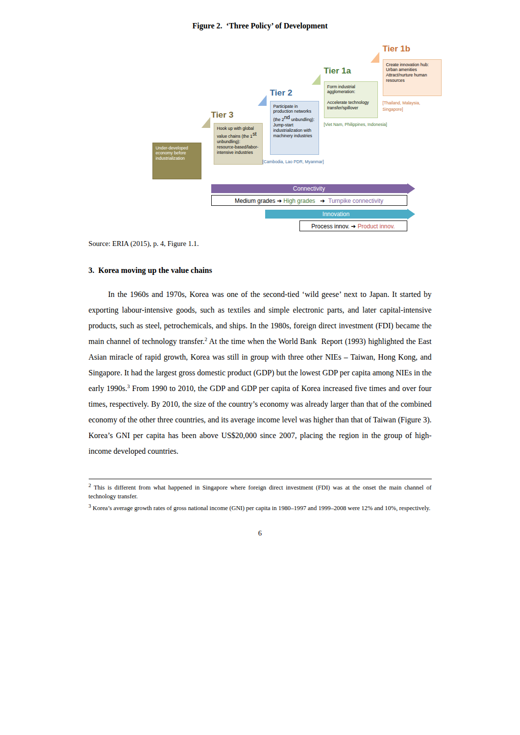Figure 2. ‘Three Policy’ of Development
Tier 1b
Tier 1a
Tier 2
Tier 3
Create innovation hub:
Urban amenities
Attract/nurture human resources
Form industrial agglomeration:
Accelerate technology transfer/spillover
Participate in production networks (the 2nd unbundling):
Jump-start industrialization with machinery industries
Hook up with global value chains (the 1st unbundling):
resource-based/labor-intensive industries
Under-developed economy before industrialization
[Thailand, Malaysia, Singapore]
[Viet Nam, Philippines, Indonesia]
[Cambodia, Lao PDR, Myanmar]
Connectivity
Medium grades ➔ High grades ➔ Turnpike connectivity
Innovation
Process innov. ➔ Product innov.
Source: ERIA (2015), p. 4, Figure 1.1.
3. Korea moving up the value chains
In the 1960s and 1970s, Korea was one of the second-tied ‘wild geese’ next to Japan. It started by exporting labour-intensive goods, such as textiles and simple electronic parts, and later capital-intensive products, such as steel, petrochemicals, and ships. In the 1980s, foreign direct investment (FDI) became the main channel of technology transfer.2 At the time when the World Bank Report (1993) highlighted the East Asian miracle of rapid growth, Korea was still in group with three other NIEs – Taiwan, Hong Kong, and Singapore. It had the largest gross domestic product (GDP) but the lowest GDP per capita among NIEs in the early 1990s.3 From 1990 to 2010, the GDP and GDP per capita of Korea increased five times and over four times, respectively. By 2010, the size of the country’s economy was already larger than that of the combined economy of the other three countries, and its average income level was higher than that of Taiwan (Figure 3). Korea’s GNI per capita has been above US$20,000 since 2007, placing the region in the group of high-income developed countries.
2 This is different from what happened in Singapore where foreign direct investment (FDI) was at the onset the main channel of technology transfer.
3 Korea’s average growth rates of gross national income (GNI) per capita in 1980–1997 and 1999–2008 were 12% and 10%, respectively.
6